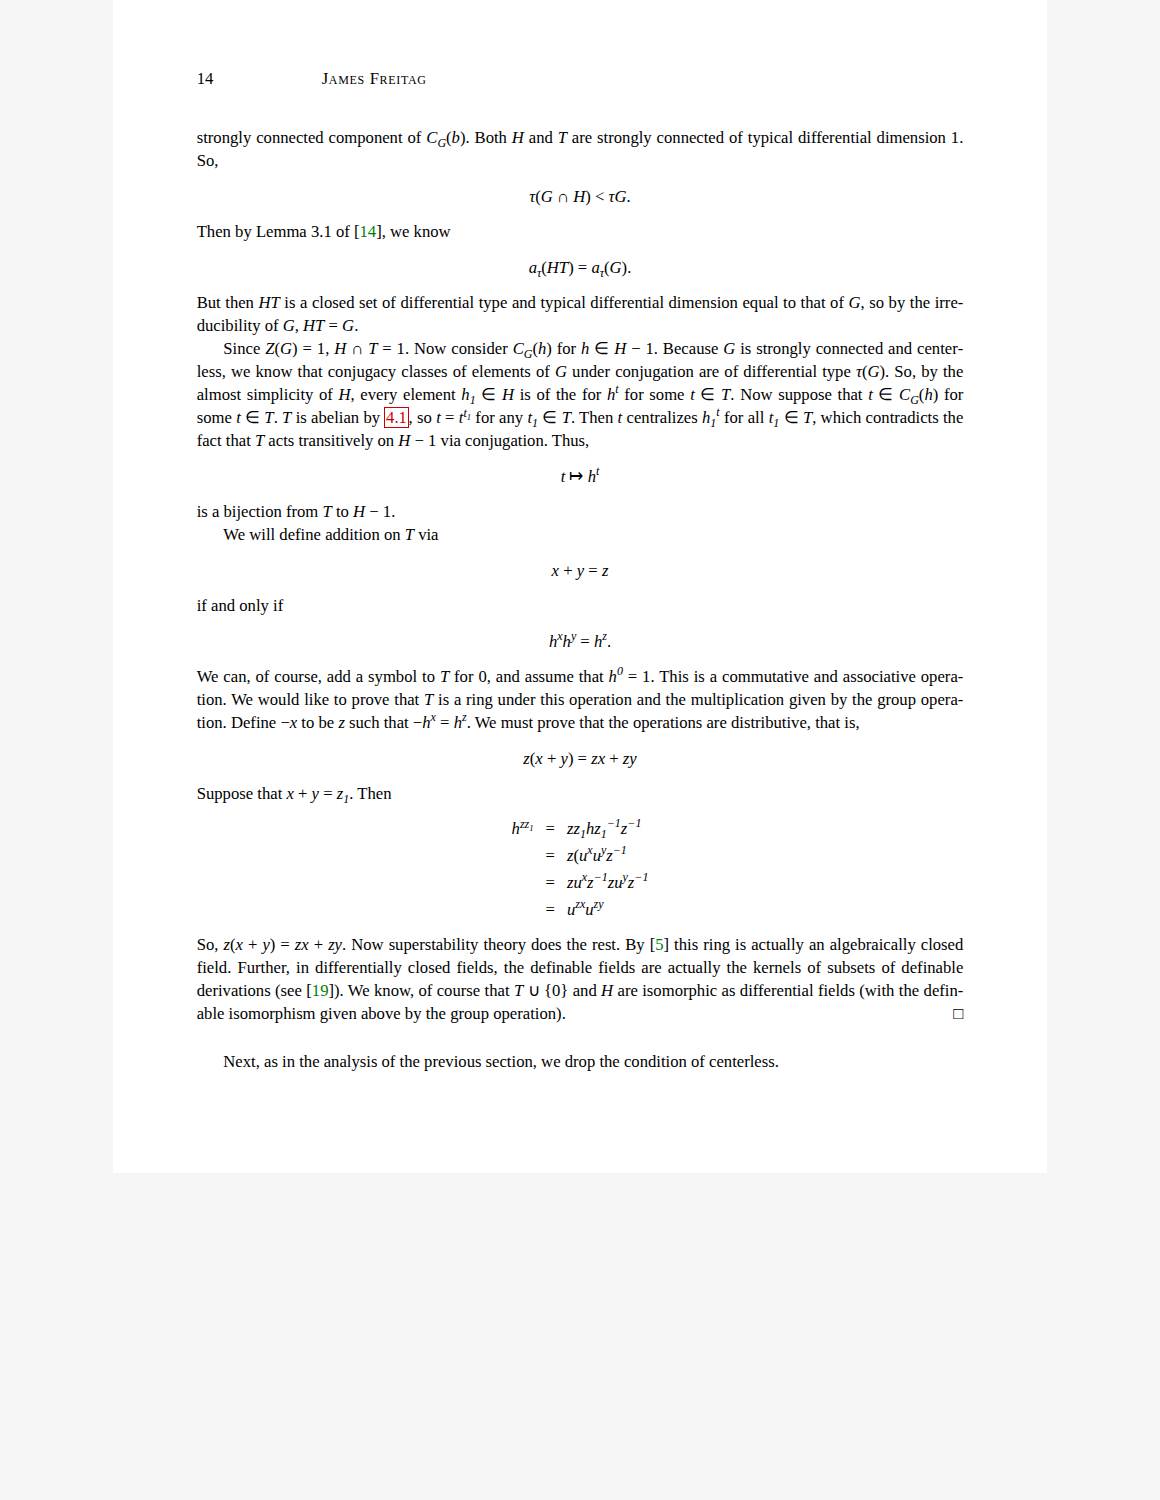14 James Freitag
strongly connected component of CG(b). Both H and T are strongly connected of typical differential dimension 1. So,
τ(G ∩ H) < τG.
Then by Lemma 3.1 of [14], we know
aτ(HT) = aτ(G).
But then HT is a closed set of differential type and typical differential dimension equal to that of G, so by the irreducibility of G, HT = G.
Since Z(G) = 1, H ∩ T = 1. Now consider CG(h) for h ∈ H − 1. Because G is strongly connected and centerless, we know that conjugacy classes of elements of G under conjugation are of differential type τ(G). So, by the almost simplicity of H, every element h1 ∈ H is of the for ht for some t ∈ T. Now suppose that t ∈ CG(h) for some t ∈ T. T is abelian by 4.1, so t = tt1 for any t1 ∈ T. Then t centralizes h1t for all t1 ∈ T, which contradicts the fact that T acts transitively on H − 1 via conjugation. Thus,
t ↦ ht
is a bijection from T to H − 1.
We will define addition on T via
x + y = z
if and only if
hxhy = hz.
We can, of course, add a symbol to T for 0, and assume that h0 = 1. This is a commutative and associative operation. We would like to prove that T is a ring under this operation and the multiplication given by the group operation. Define −x to be z such that −hx = hz. We must prove that the operations are distributive, that is,
z(x + y) = zx + zy
Suppose that x + y = z1. Then
| h zz 1 | = | zz 1 hz 1 −1 z −1 |
| | = | z ( u x u y z −1 |
| | = | zu x z −1 zu y z −1 |
| | = | u zx u zy |
So, z(x + y) = zx + zy. Now superstability theory does the rest. By [5] this ring is actually an algebraically closed field. Further, in differentially closed fields, the definable fields are actually the kernels of subsets of definable derivations (see [19]). We know, of course that T ∪ {0} and H are isomorphic as differential fields (with the definable isomorphism given above by the group operation). □
Next, as in the analysis of the previous section, we drop the condition of centerless.